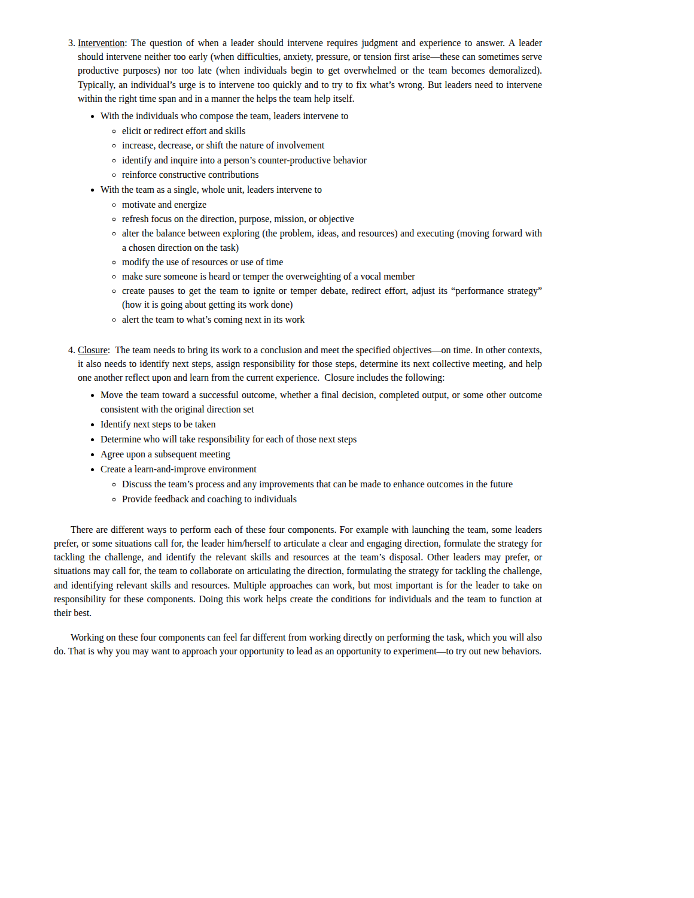Intervention: The question of when a leader should intervene requires judgment and experience to answer. A leader should intervene neither too early (when difficulties, anxiety, pressure, or tension first arise—these can sometimes serve productive purposes) nor too late (when individuals begin to get overwhelmed or the team becomes demoralized). Typically, an individual’s urge is to intervene too quickly and to try to fix what’s wrong. But leaders need to intervene within the right time span and in a manner the helps the team help itself.
With the individuals who compose the team, leaders intervene to
elicit or redirect effort and skills
increase, decrease, or shift the nature of involvement
identify and inquire into a person’s counter-productive behavior
reinforce constructive contributions
With the team as a single, whole unit, leaders intervene to
motivate and energize
refresh focus on the direction, purpose, mission, or objective
alter the balance between exploring (the problem, ideas, and resources) and executing (moving forward with a chosen direction on the task)
modify the use of resources or use of time
make sure someone is heard or temper the overweighting of a vocal member
create pauses to get the team to ignite or temper debate, redirect effort, adjust its “performance strategy” (how it is going about getting its work done)
alert the team to what’s coming next in its work
Closure: The team needs to bring its work to a conclusion and meet the specified objectives—on time. In other contexts, it also needs to identify next steps, assign responsibility for those steps, determine its next collective meeting, and help one another reflect upon and learn from the current experience. Closure includes the following:
Move the team toward a successful outcome, whether a final decision, completed output, or some other outcome consistent with the original direction set
Identify next steps to be taken
Determine who will take responsibility for each of those next steps
Agree upon a subsequent meeting
Create a learn-and-improve environment
Discuss the team’s process and any improvements that can be made to enhance outcomes in the future
Provide feedback and coaching to individuals
There are different ways to perform each of these four components. For example with launching the team, some leaders prefer, or some situations call for, the leader him/herself to articulate a clear and engaging direction, formulate the strategy for tackling the challenge, and identify the relevant skills and resources at the team’s disposal. Other leaders may prefer, or situations may call for, the team to collaborate on articulating the direction, formulating the strategy for tackling the challenge, and identifying relevant skills and resources. Multiple approaches can work, but most important is for the leader to take on responsibility for these components. Doing this work helps create the conditions for individuals and the team to function at their best.
Working on these four components can feel far different from working directly on performing the task, which you will also do. That is why you may want to approach your opportunity to lead as an opportunity to experiment—to try out new behaviors.